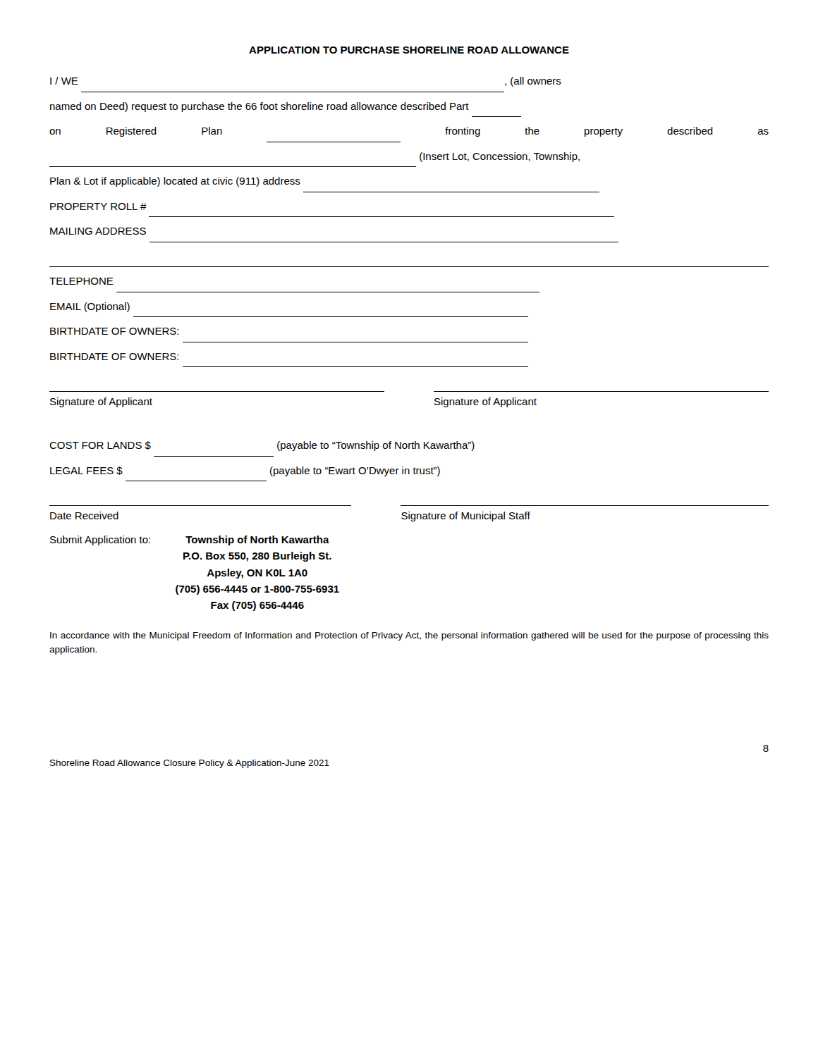APPLICATION TO PURCHASE SHORELINE ROAD ALLOWANCE
I / WE , (all owners
named on Deed) request to purchase the 66 foot shoreline road allowance described Part
on Registered Plan fronting the property described as
(Insert Lot, Concession, Township,
Plan & Lot if applicable) located at civic (911) address
PROPERTY ROLL #
MAILING ADDRESS
TELEPHONE
EMAIL (Optional)
BIRTHDATE OF OWNERS:
BIRTHDATE OF OWNERS:
Signature of Applicant
Signature of Applicant
COST FOR LANDS $ (payable to “Township of North Kawartha”)
LEGAL FEES $ (payable to “Ewart O’Dwyer in trust”)
Date Received
Signature of Municipal Staff
Submit Application to: Township of North Kawartha
P.O. Box 550, 280 Burleigh St.
Apsley, ON K0L 1A0
(705) 656-4445 or 1-800-755-6931
Fax (705) 656-4446
In accordance with the Municipal Freedom of Information and Protection of Privacy Act, the personal information gathered will be used for the purpose of processing this application.
8
Shoreline Road Allowance Closure Policy & Application-June 2021